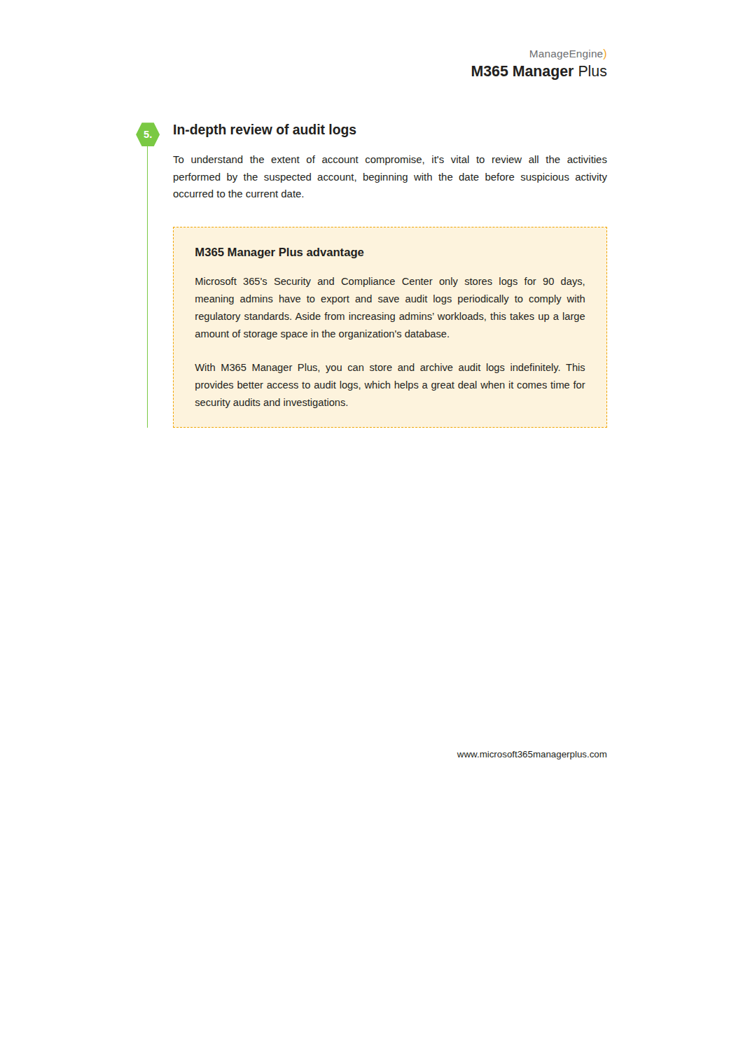ManageEngine)
M365 Manager Plus
5.
In-depth review of audit logs
To understand the extent of account compromise, it's vital to review all the activities performed by the suspected account, beginning with the date before suspicious activity occurred to the current date.
M365 Manager Plus advantage
Microsoft 365's Security and Compliance Center only stores logs for 90 days, meaning admins have to export and save audit logs periodically to comply with regulatory standards. Aside from increasing admins’ workloads, this takes up a large amount of storage space in the organization's database.
With M365 Manager Plus, you can store and archive audit logs indefinitely. This provides better access to audit logs, which helps a great deal when it comes time for security audits and investigations.
www.microsoft365managerplus.com